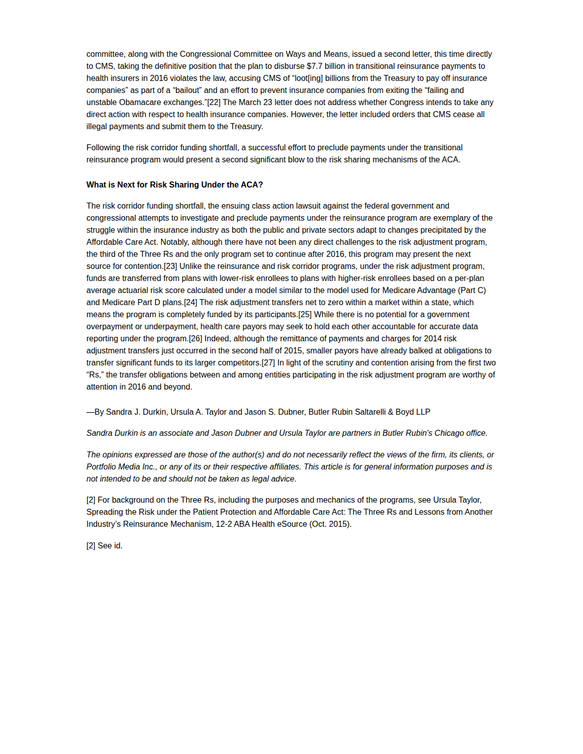committee, along with the Congressional Committee on Ways and Means, issued a second letter, this time directly to CMS, taking the definitive position that the plan to disburse $7.7 billion in transitional reinsurance payments to health insurers in 2016 violates the law, accusing CMS of “loot[ing] billions from the Treasury to pay off insurance companies” as part of a “bailout” and an effort to prevent insurance companies from exiting the “failing and unstable Obamacare exchanges.”[22] The March 23 letter does not address whether Congress intends to take any direct action with respect to health insurance companies. However, the letter included orders that CMS cease all illegal payments and submit them to the Treasury.
Following the risk corridor funding shortfall, a successful effort to preclude payments under the transitional reinsurance program would present a second significant blow to the risk sharing mechanisms of the ACA.
What is Next for Risk Sharing Under the ACA?
The risk corridor funding shortfall, the ensuing class action lawsuit against the federal government and congressional attempts to investigate and preclude payments under the reinsurance program are exemplary of the struggle within the insurance industry as both the public and private sectors adapt to changes precipitated by the Affordable Care Act. Notably, although there have not been any direct challenges to the risk adjustment program, the third of the Three Rs and the only program set to continue after 2016, this program may present the next source for contention.[23] Unlike the reinsurance and risk corridor programs, under the risk adjustment program, funds are transferred from plans with lower-risk enrollees to plans with higher-risk enrollees based on a per-plan average actuarial risk score calculated under a model similar to the model used for Medicare Advantage (Part C) and Medicare Part D plans.[24] The risk adjustment transfers net to zero within a market within a state, which means the program is completely funded by its participants.[25] While there is no potential for a government overpayment or underpayment, health care payors may seek to hold each other accountable for accurate data reporting under the program.[26] Indeed, although the remittance of payments and charges for 2014 risk adjustment transfers just occurred in the second half of 2015, smaller payors have already balked at obligations to transfer significant funds to its larger competitors.[27] In light of the scrutiny and contention arising from the first two “Rs,” the transfer obligations between and among entities participating in the risk adjustment program are worthy of attention in 2016 and beyond.
—By Sandra J. Durkin, Ursula A. Taylor and Jason S. Dubner, Butler Rubin Saltarelli & Boyd LLP
Sandra Durkin is an associate and Jason Dubner and Ursula Taylor are partners in Butler Rubin's Chicago office.
The opinions expressed are those of the author(s) and do not necessarily reflect the views of the firm, its clients, or Portfolio Media Inc., or any of its or their respective affiliates. This article is for general information purposes and is not intended to be and should not be taken as legal advice.
[2] For background on the Three Rs, including the purposes and mechanics of the programs, see Ursula Taylor, Spreading the Risk under the Patient Protection and Affordable Care Act: The Three Rs and Lessons from Another Industry’s Reinsurance Mechanism, 12-2 ABA Health eSource (Oct. 2015).
[2] See id.